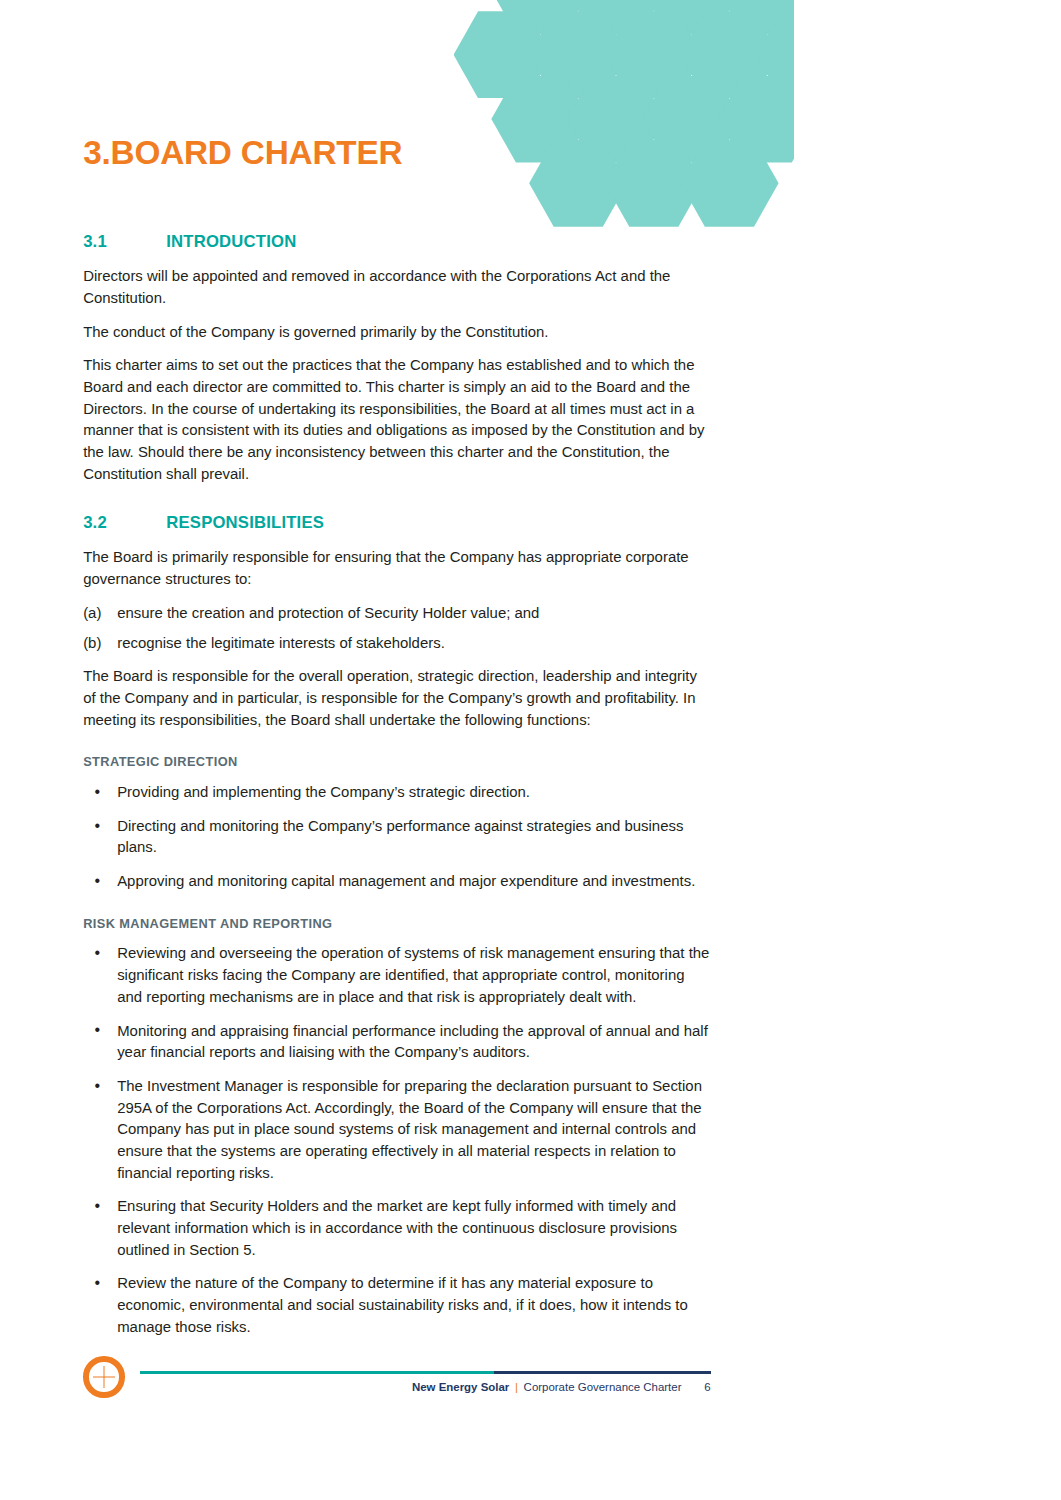3.BOARD CHARTER
3.1 INTRODUCTION
Directors will be appointed and removed in accordance with the Corporations Act and the Constitution.
The conduct of the Company is governed primarily by the Constitution.
This charter aims to set out the practices that the Company has established and to which the Board and each director are committed to. This charter is simply an aid to the Board and the Directors. In the course of undertaking its responsibilities, the Board at all times must act in a manner that is consistent with its duties and obligations as imposed by the Constitution and by the law. Should there be any inconsistency between this charter and the Constitution, the Constitution shall prevail.
3.2 RESPONSIBILITIES
The Board is primarily responsible for ensuring that the Company has appropriate corporate governance structures to:
(a) ensure the creation and protection of Security Holder value; and
(b) recognise the legitimate interests of stakeholders.
The Board is responsible for the overall operation, strategic direction, leadership and integrity of the Company and in particular, is responsible for the Company’s growth and profitability. In meeting its responsibilities, the Board shall undertake the following functions:
Strategic Direction
Providing and implementing the Company’s strategic direction.
Directing and monitoring the Company’s performance against strategies and business plans.
Approving and monitoring capital management and major expenditure and investments.
Risk Management and Reporting
Reviewing and overseeing the operation of systems of risk management ensuring that the significant risks facing the Company are identified, that appropriate control, monitoring and reporting mechanisms are in place and that risk is appropriately dealt with.
Monitoring and appraising financial performance including the approval of annual and half year financial reports and liaising with the Company’s auditors.
The Investment Manager is responsible for preparing the declaration pursuant to Section 295A of the Corporations Act. Accordingly, the Board of the Company will ensure that the Company has put in place sound systems of risk management and internal controls and ensure that the systems are operating effectively in all material respects in relation to financial reporting risks.
Ensuring that Security Holders and the market are kept fully informed with timely and relevant information which is in accordance with the continuous disclosure provisions outlined in Section 5.
Review the nature of the Company to determine if it has any material exposure to economic, environmental and social sustainability risks and, if it does, how it intends to manage those risks.
New Energy Solar|Corporate Governance Charter 6